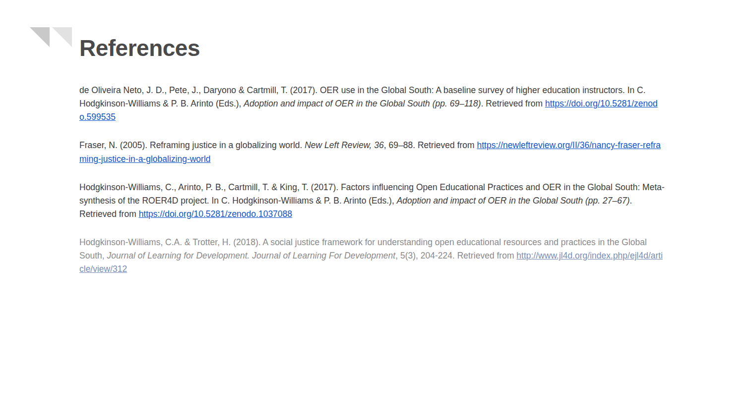References
de Oliveira Neto, J. D., Pete, J., Daryono & Cartmill, T. (2017). OER use in the Global South: A baseline survey of higher education instructors. In C. Hodgkinson-Williams & P. B. Arinto (Eds.), Adoption and impact of OER in the Global South (pp. 69–118). Retrieved from https://doi.org/10.5281/zenodo.599535
Fraser, N. (2005). Reframing justice in a globalizing world. New Left Review, 36, 69–88. Retrieved from https://newleftreview.org/II/36/nancy-fraser-reframing-justice-in-a-globalizing-world
Hodgkinson-Williams, C., Arinto, P. B., Cartmill, T. & King, T. (2017). Factors influencing Open Educational Practices and OER in the Global South: Meta-synthesis of the ROER4D project. In C. Hodgkinson-Williams & P. B. Arinto (Eds.), Adoption and impact of OER in the Global South (pp. 27–67). Retrieved from https://doi.org/10.5281/zenodo.1037088
Hodgkinson-Williams, C.A. & Trotter, H. (2018). A social justice framework for understanding open educational resources and practices in the Global South, Journal of Learning for Development. Journal of Learning For Development, 5(3), 204-224. Retrieved from http://www.jl4d.org/index.php/ejl4d/article/view/312